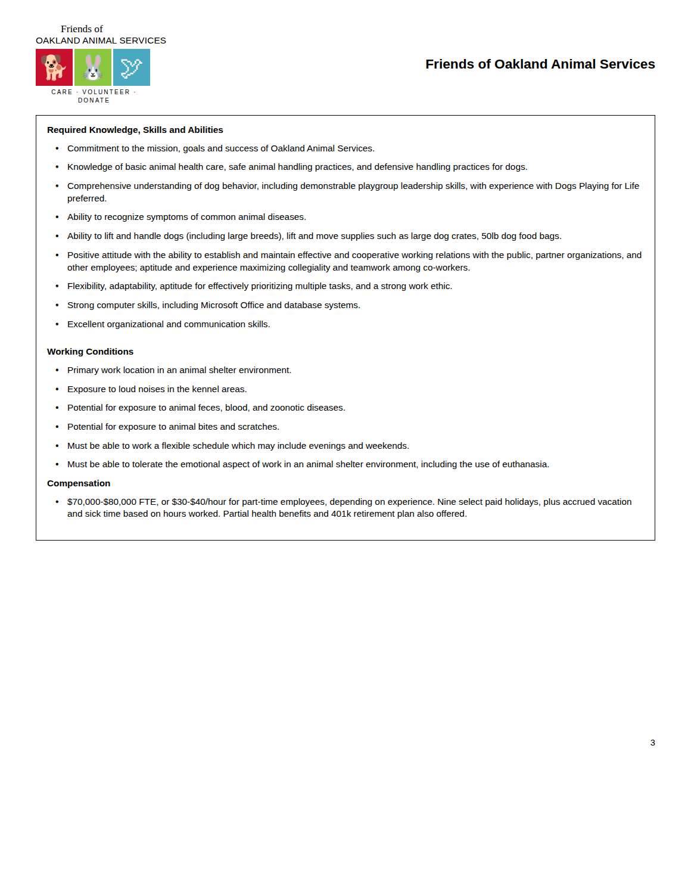Friends of
OAKLAND ANIMAL SERVICES
🐕
🐰
🕊
CARE · VOLUNTEER · DONATE
Friends of Oakland Animal Services
Required Knowledge, Skills and Abilities
Commitment to the mission, goals and success of Oakland Animal Services.
Knowledge of basic animal health care, safe animal handling practices, and defensive handling practices for dogs.
Comprehensive understanding of dog behavior, including demonstrable playgroup leadership skills, with experience with Dogs Playing for Life preferred.
Ability to recognize symptoms of common animal diseases.
Ability to lift and handle dogs (including large breeds), lift and move supplies such as large dog crates, 50lb dog food bags.
Positive attitude with the ability to establish and maintain effective and cooperative working relations with the public, partner organizations, and other employees; aptitude and experience maximizing collegiality and teamwork among co-workers.
Flexibility, adaptability, aptitude for effectively prioritizing multiple tasks, and a strong work ethic.
Strong computer skills, including Microsoft Office and database systems.
Excellent organizational and communication skills.
Working Conditions
Primary work location in an animal shelter environment.
Exposure to loud noises in the kennel areas.
Potential for exposure to animal feces, blood, and zoonotic diseases.
Potential for exposure to animal bites and scratches.
Must be able to work a flexible schedule which may include evenings and weekends.
Must be able to tolerate the emotional aspect of work in an animal shelter environment, including the use of euthanasia.
Compensation
$70,000-$80,000 FTE, or $30-$40/hour for part-time employees, depending on experience. Nine select paid holidays, plus accrued vacation and sick time based on hours worked. Partial health benefits and 401k retirement plan also offered.
3